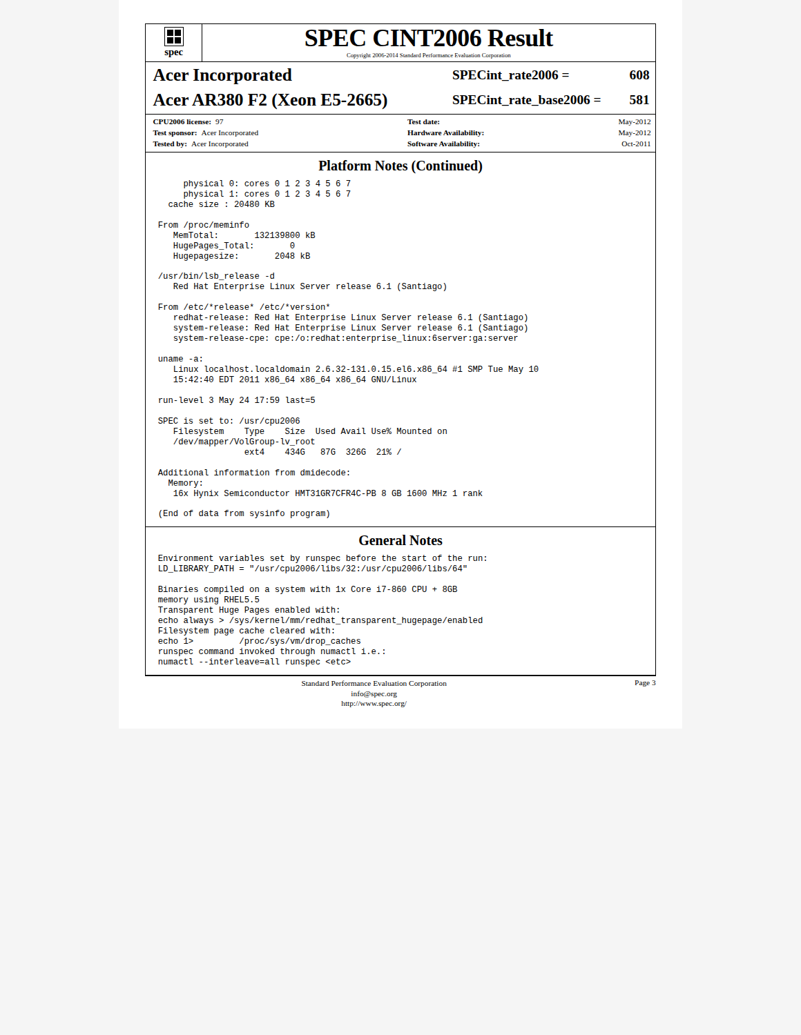spec
SPEC CINT2006 Result
Copyright 2006-2014 Standard Performance Evaluation Corporation
Acer Incorporated
Acer AR380 F2 (Xeon E5-2665)
SPECint_rate2006 =608
SPECint_rate_base2006 =581
CPU2006 license: 97
Test sponsor: Acer Incorporated
Tested by: Acer Incorporated
Test date: May-2012
Hardware Availability: May-2012
Software Availability: Oct-2011
Platform Notes (Continued)
      physical 0: cores 0 1 2 3 4 5 6 7
      physical 1: cores 0 1 2 3 4 5 6 7
   cache size : 20480 KB

 From /proc/meminfo
    MemTotal:       132139800 kB
    HugePages_Total:       0
    Hugepagesize:       2048 kB

 /usr/bin/lsb_release -d
    Red Hat Enterprise Linux Server release 6.1 (Santiago)

 From /etc/*release* /etc/*version*
    redhat-release: Red Hat Enterprise Linux Server release 6.1 (Santiago)
    system-release: Red Hat Enterprise Linux Server release 6.1 (Santiago)
    system-release-cpe: cpe:/o:redhat:enterprise_linux:6server:ga:server

 uname -a:
    Linux localhost.localdomain 2.6.32-131.0.15.el6.x86_64 #1 SMP Tue May 10
    15:42:40 EDT 2011 x86_64 x86_64 x86_64 GNU/Linux

 run-level 3 May 24 17:59 last=5

 SPEC is set to: /usr/cpu2006
    Filesystem    Type    Size  Used Avail Use% Mounted on
    /dev/mapper/VolGroup-lv_root
                  ext4    434G   87G  326G  21% /

 Additional information from dmidecode:
   Memory:
    16x Hynix Semiconductor HMT31GR7CFR4C-PB 8 GB 1600 MHz 1 rank

 (End of data from sysinfo program)
General Notes
 Environment variables set by runspec before the start of the run:
 LD_LIBRARY_PATH = "/usr/cpu2006/libs/32:/usr/cpu2006/libs/64"

 Binaries compiled on a system with 1x Core i7-860 CPU + 8GB
 memory using RHEL5.5
 Transparent Huge Pages enabled with:
 echo always > /sys/kernel/mm/redhat_transparent_hugepage/enabled
 Filesystem page cache cleared with:
 echo 1>         /proc/sys/vm/drop_caches
 runspec command invoked through numactl i.e.:
 numactl --interleave=all runspec <etc>
Standard Performance Evaluation Corporation
info@spec.org
http://www.spec.org/
Page 3